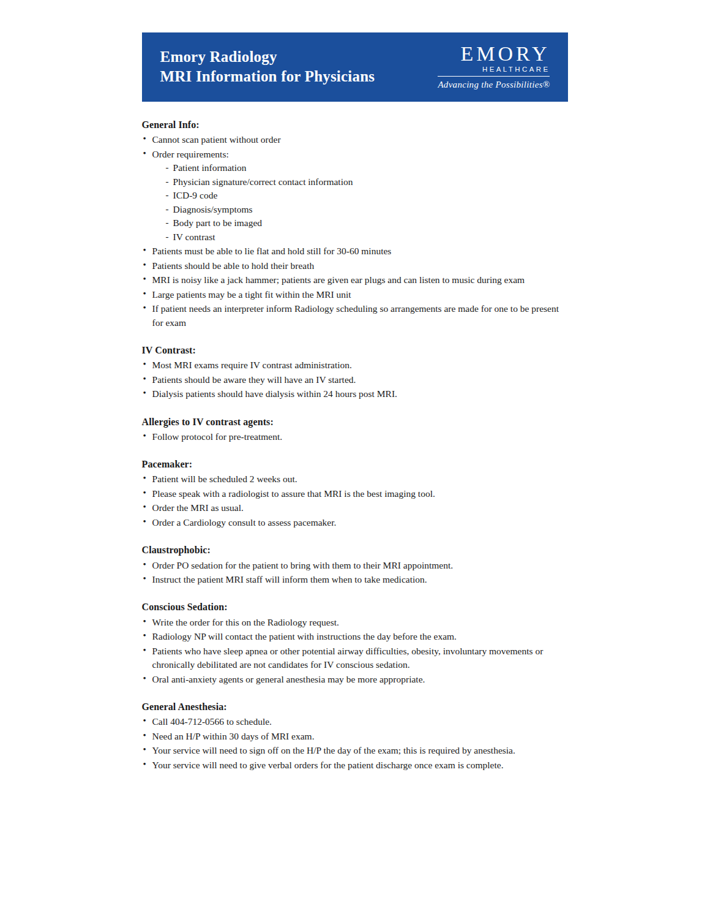Emory Radiology MRI Information for Physicians
EMORY
HEALTHCARE
Advancing the Possibilities®
General Info:
Cannot scan patient without order
Order requirements:
Patient information
Physician signature/correct contact information
ICD-9 code
Diagnosis/symptoms
Body part to be imaged
IV contrast
Patients must be able to lie flat and hold still for 30-60 minutes
Patients should be able to hold their breath
MRI is noisy like a jack hammer; patients are given ear plugs and can listen to music during exam
Large patients may be a tight fit within the MRI unit
If patient needs an interpreter inform Radiology scheduling so arrangements are made for one to be present for exam
IV Contrast:
Most MRI exams require IV contrast administration.
Patients should be aware they will have an IV started.
Dialysis patients should have dialysis within 24 hours post MRI.
Allergies to IV contrast agents:
Follow protocol for pre-treatment.
Pacemaker:
Patient will be scheduled 2 weeks out.
Please speak with a radiologist to assure that MRI is the best imaging tool.
Order the MRI as usual.
Order a Cardiology consult to assess pacemaker.
Claustrophobic:
Order PO sedation for the patient to bring with them to their MRI appointment.
Instruct the patient MRI staff will inform them when to take medication.
Conscious Sedation:
Write the order for this on the Radiology request.
Radiology NP will contact the patient with instructions the day before the exam.
Patients who have sleep apnea or other potential airway difficulties, obesity, involuntary movements or chronically debilitated are not candidates for IV conscious sedation.
Oral anti-anxiety agents or general anesthesia may be more appropriate.
General Anesthesia:
Call 404-712-0566 to schedule.
Need an H/P within 30 days of MRI exam.
Your service will need to sign off on the H/P the day of the exam; this is required by anesthesia.
Your service will need to give verbal orders for the patient discharge once exam is complete.